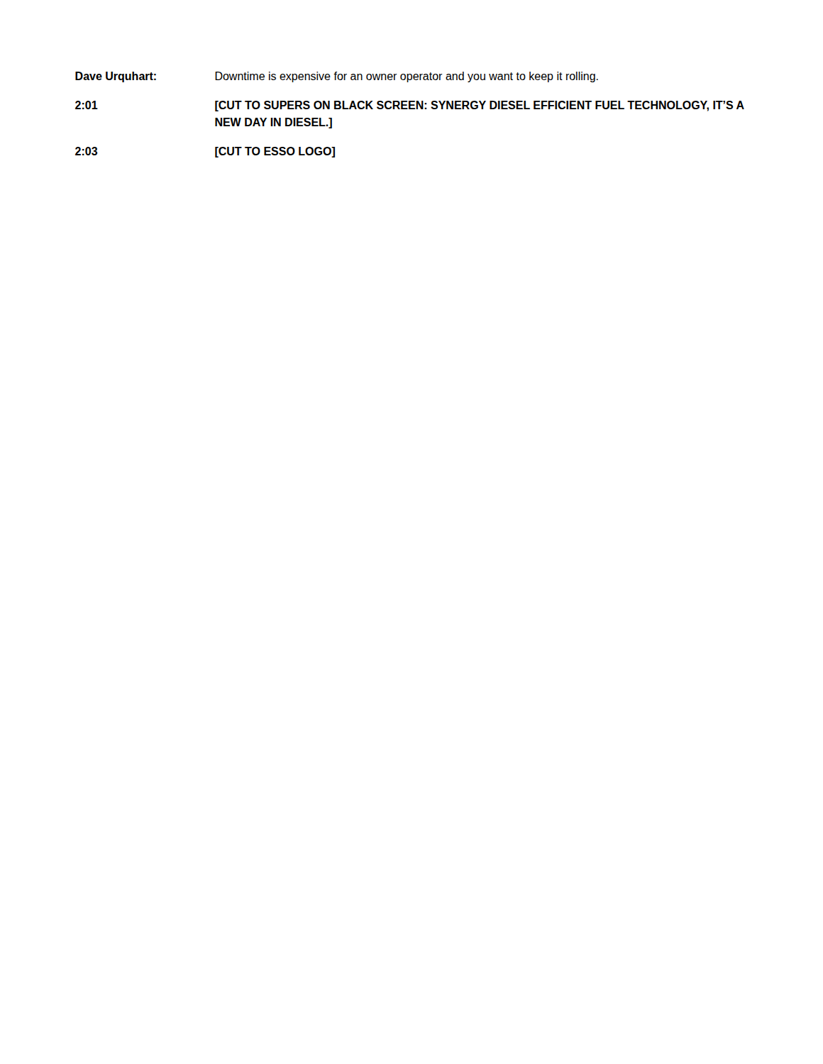| Dave Urquhart: | Downtime is expensive for an owner operator and you want to keep it rolling. |
| 2:01 | [CUT TO SUPERS ON BLACK SCREEN: SYNERGY DIESEL EFFICIENT FUEL TECHNOLOGY, IT’S A NEW DAY IN DIESEL.] |
| 2:03 | [CUT TO ESSO LOGO] |